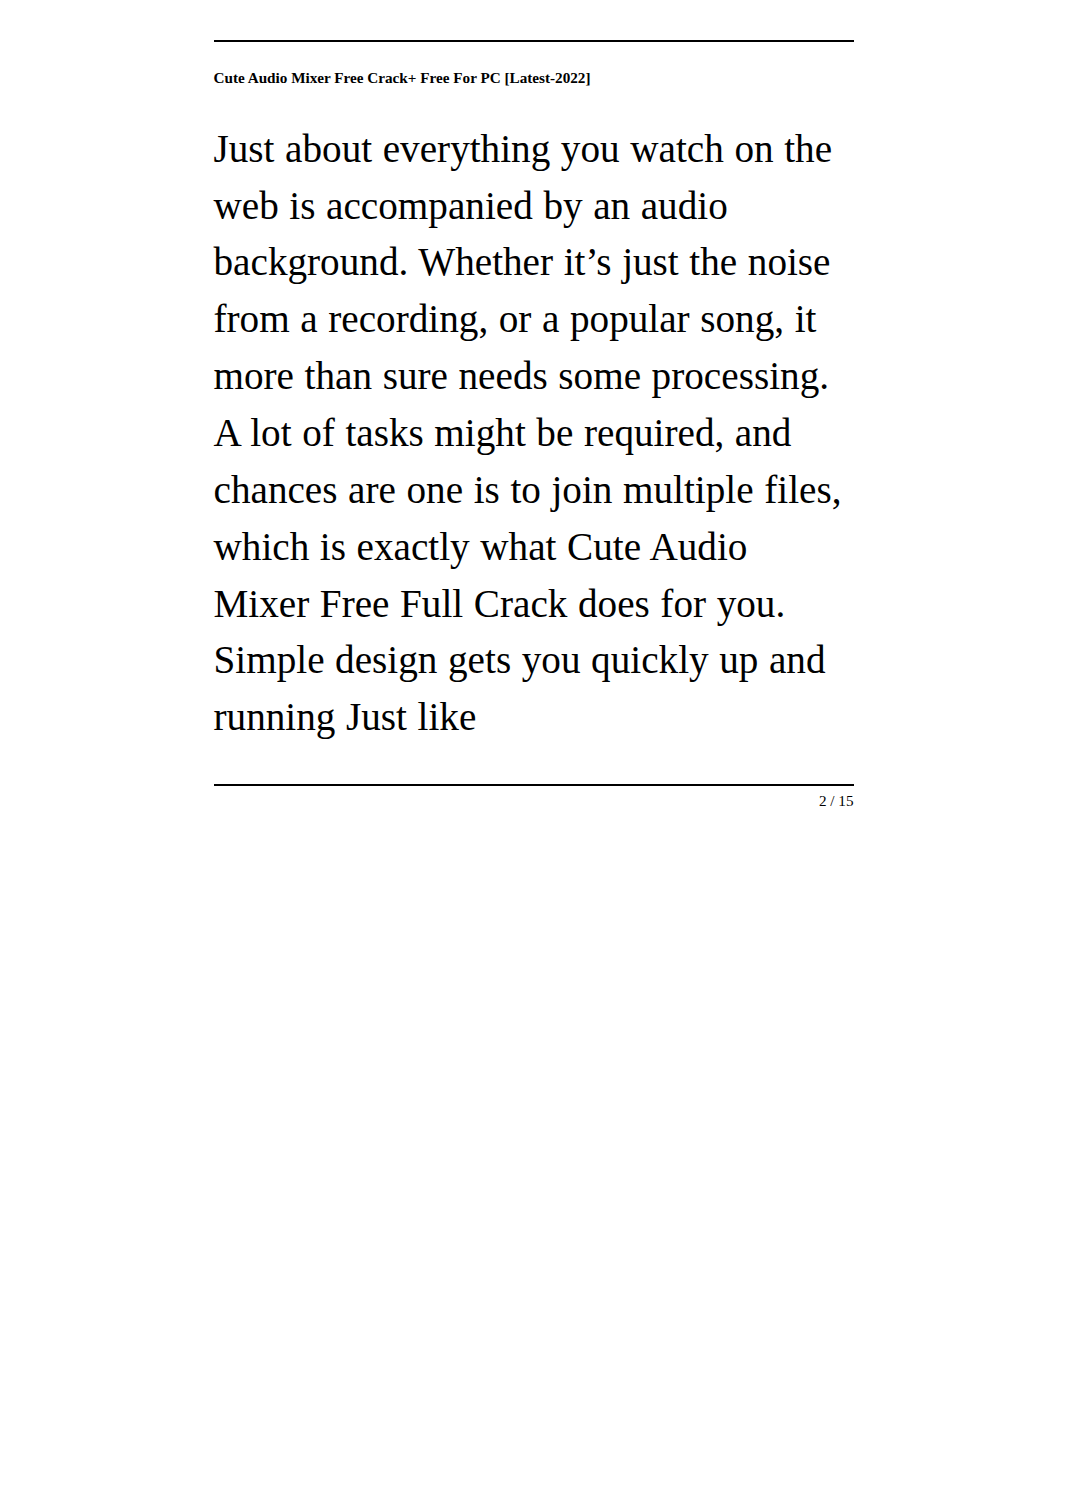Cute Audio Mixer Free Crack+ Free For PC [Latest-2022]
Just about everything you watch on the web is accompanied by an audio background. Whether it’s just the noise from a recording, or a popular song, it more than sure needs some processing. A lot of tasks might be required, and chances are one is to join multiple files, which is exactly what Cute Audio Mixer Free Full Crack does for you. Simple design gets you quickly up and running Just like
2 / 15